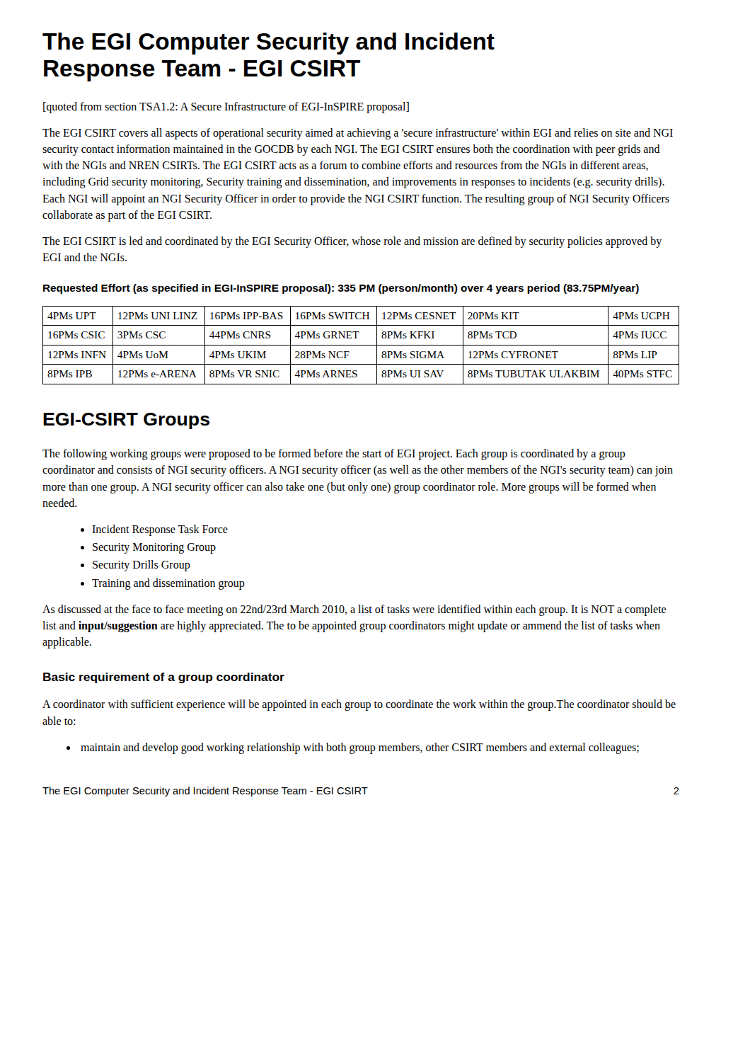The EGI Computer Security and Incident
Response Team - EGI CSIRT
[quoted from section TSA1.2: A Secure Infrastructure of EGI-InSPIRE proposal]
The EGI CSIRT covers all aspects of operational security aimed at achieving a 'secure infrastructure' within EGI and relies on site and NGI security contact information maintained in the GOCDB by each NGI. The EGI CSIRT ensures both the coordination with peer grids and with the NGIs and NREN CSIRTs. The EGI CSIRT acts as a forum to combine efforts and resources from the NGIs in different areas, including Grid security monitoring, Security training and dissemination, and improvements in responses to incidents (e.g. security drills). Each NGI will appoint an NGI Security Officer in order to provide the NGI CSIRT function. The resulting group of NGI Security Officers collaborate as part of the EGI CSIRT.
The EGI CSIRT is led and coordinated by the EGI Security Officer, whose role and mission are defined by security policies approved by EGI and the NGIs.
Requested Effort (as specified in EGI-InSPIRE proposal): 335 PM (person/month) over 4 years period (83.75PM/year)
| 4PMs UPT | 12PMs UNI LINZ | 16PMs IPP-BAS | 16PMs SWITCH | 12PMs CESNET | 20PMs KIT | 4PMs UCPH |
| 16PMs CSIC | 3PMs CSC | 44PMs CNRS | 4PMs GRNET | 8PMs KFKI | 8PMs TCD | 4PMs IUCC |
| 12PMs INFN | 4PMs UoM | 4PMs UKIM | 28PMs NCF | 8PMs SIGMA | 12PMs CYFRONET | 8PMs LIP |
| 8PMs IPB | 12PMs e-ARENA | 8PMs VR SNIC | 4PMs ARNES | 8PMs UI SAV | 8PMs TUBUTAK ULAKBIM | 40PMs STFC |
EGI-CSIRT Groups
The following working groups were proposed to be formed before the start of EGI project. Each group is coordinated by a group coordinator and consists of NGI security officers. A NGI security officer (as well as the other members of the NGI's security team) can join more than one group. A NGI security officer can also take one (but only one) group coordinator role. More groups will be formed when needed.
Incident Response Task Force
Security Monitoring Group
Security Drills Group
Training and dissemination group
As discussed at the face to face meeting on 22nd/23rd March 2010, a list of tasks were identified within each group. It is NOT a complete list and input/suggestion are highly appreciated. The to be appointed group coordinators might update or ammend the list of tasks when applicable.
Basic requirement of a group coordinator
A coordinator with sufficient experience will be appointed in each group to coordinate the work within the group.The coordinator should be able to:
maintain and develop good working relationship with both group members, other CSIRT members and external colleagues;
The EGI Computer Security and Incident Response Team - EGI CSIRT 2